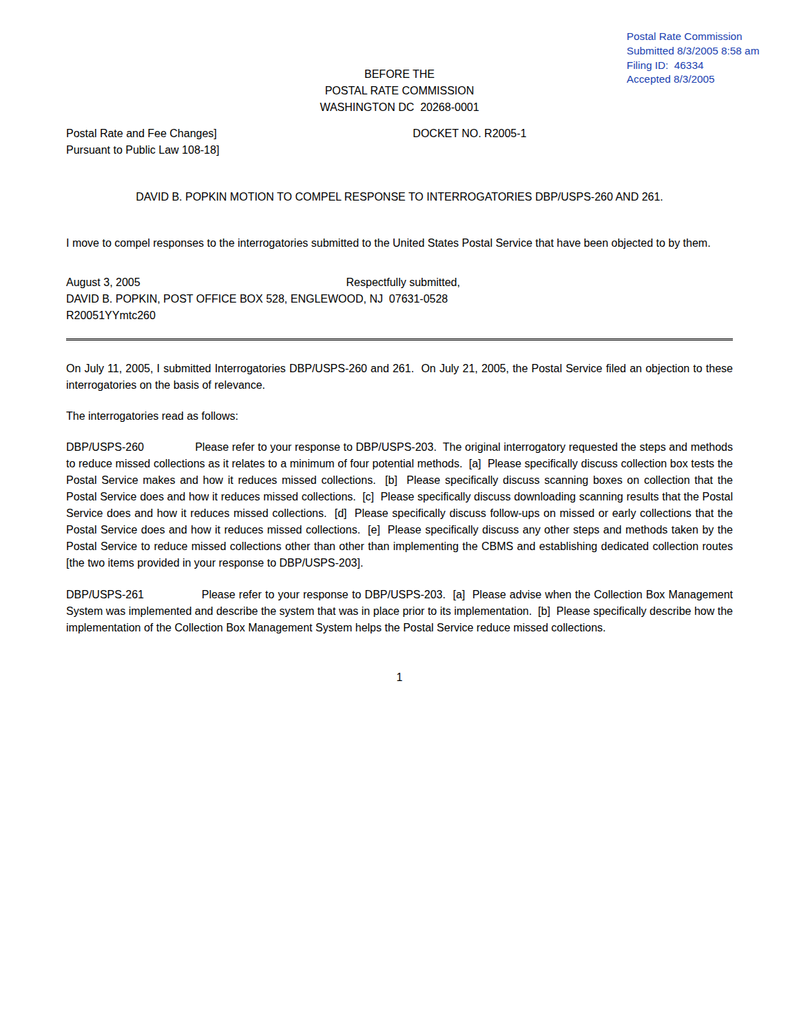Postal Rate Commission
Submitted 8/3/2005 8:58 am
Filing ID: 46334
Accepted 8/3/2005
BEFORE THE
POSTAL RATE COMMISSION
WASHINGTON DC 20268-0001
Postal Rate and Fee Changes]
Pursuant to Public Law 108-18]
DOCKET NO. R2005-1
DAVID B. POPKIN MOTION TO COMPEL RESPONSE TO INTERROGATORIES DBP/USPS-260 AND 261.
I move to compel responses to the interrogatories submitted to the United States Postal Service that have been objected to by them.
August 3, 2005
Respectfully submitted,
DAVID B. POPKIN, POST OFFICE BOX 528, ENGLEWOOD, NJ 07631-0528
R20051YYmtc260
On July 11, 2005, I submitted Interrogatories DBP/USPS-260 and 261. On July 21, 2005, the Postal Service filed an objection to these interrogatories on the basis of relevance.
The interrogatories read as follows:
DBP/USPS-260 Please refer to your response to DBP/USPS-203. The original interrogatory requested the steps and methods to reduce missed collections as it relates to a minimum of four potential methods. [a] Please specifically discuss collection box tests the Postal Service makes and how it reduces missed collections. [b] Please specifically discuss scanning boxes on collection that the Postal Service does and how it reduces missed collections. [c] Please specifically discuss downloading scanning results that the Postal Service does and how it reduces missed collections. [d] Please specifically discuss follow-ups on missed or early collections that the Postal Service does and how it reduces missed collections. [e] Please specifically discuss any other steps and methods taken by the Postal Service to reduce missed collections other than other than implementing the CBMS and establishing dedicated collection routes [the two items provided in your response to DBP/USPS-203].
DBP/USPS-261 Please refer to your response to DBP/USPS-203. [a] Please advise when the Collection Box Management System was implemented and describe the system that was in place prior to its implementation. [b] Please specifically describe how the implementation of the Collection Box Management System helps the Postal Service reduce missed collections.
1